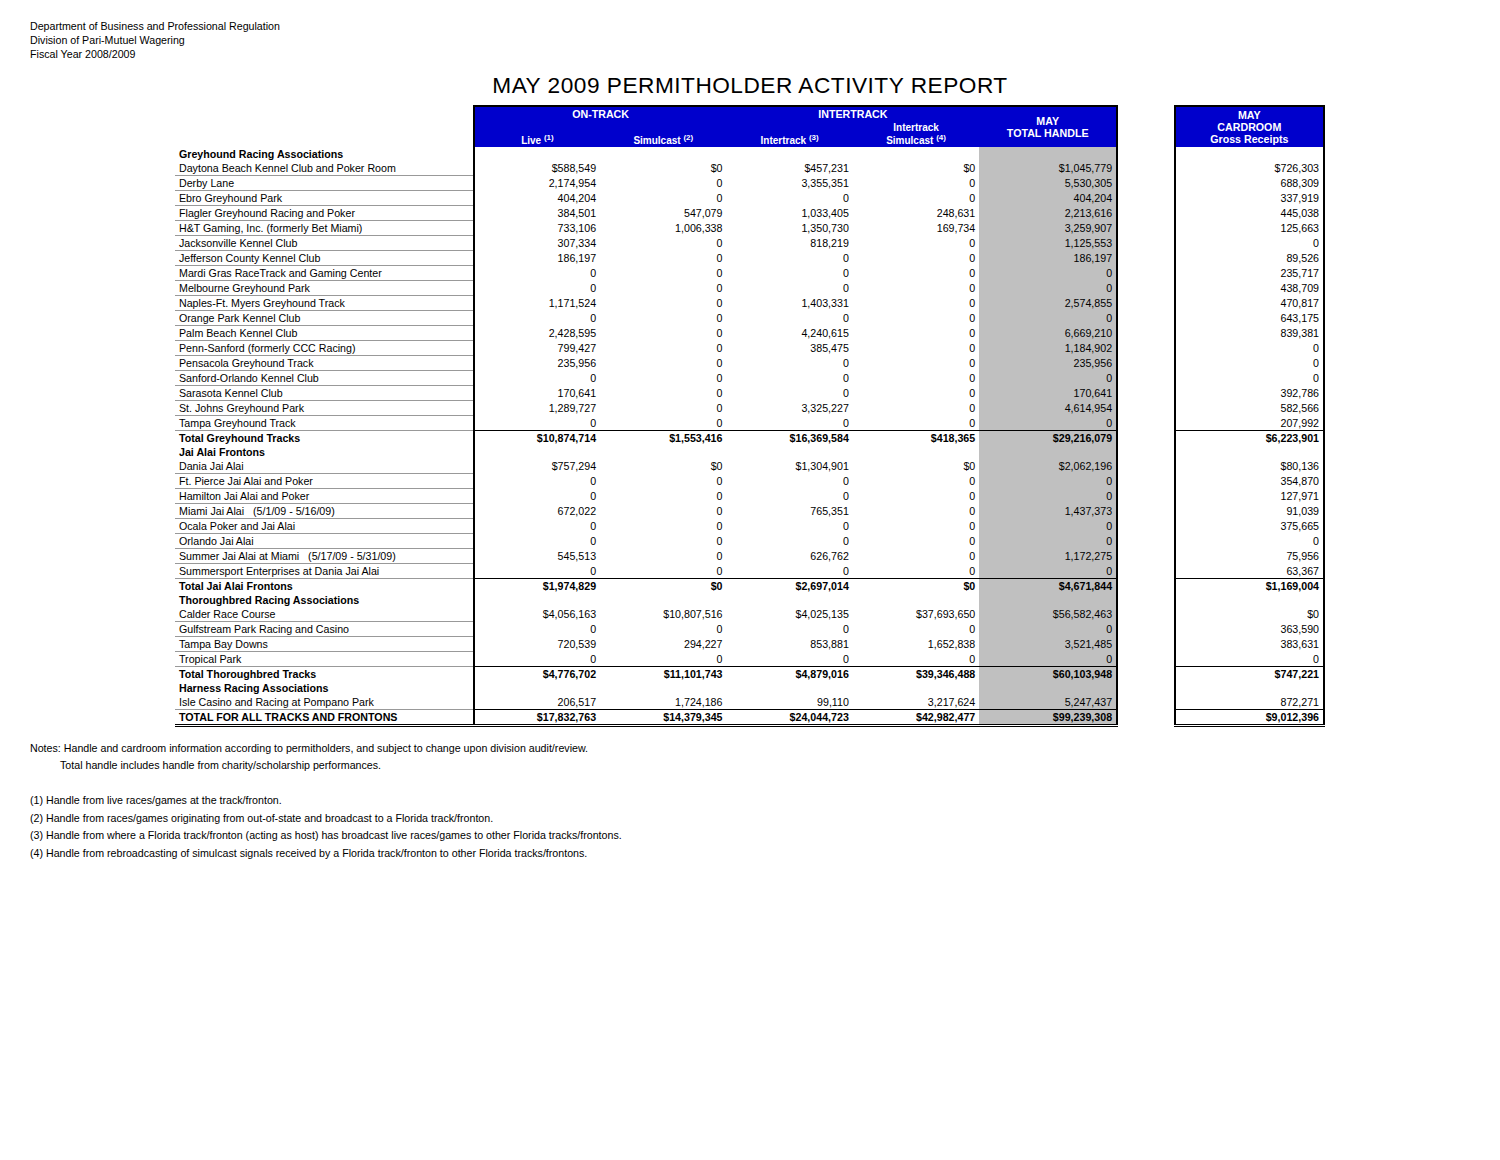Department of Business and Professional Regulation
Division of Pari-Mutuel Wagering
Fiscal Year 2008/2009
MAY 2009 PERMITHOLDER ACTIVITY REPORT
| | ON-TRACK | INTERTRACK | MAY TOTAL HANDLE | | MAY CARDROOM Gross Receipts |
| --- | --- | --- | --- | --- | --- |
| | Live (1) | Simulcast (2) | Intertrack (3) | Intertrack Simulcast (4) | |
| Greyhound Racing Associations | | | | | | | |
| Daytona Beach Kennel Club and Poker Room | $588,549 | $0 | $457,231 | $0 | $1,045,779 | | $726,303 |
| Derby Lane | 2,174,954 | 0 | 3,355,351 | 0 | 5,530,305 | | 688,309 |
| Ebro Greyhound Park | 404,204 | 0 | 0 | 0 | 404,204 | | 337,919 |
| Flagler Greyhound Racing and Poker | 384,501 | 547,079 | 1,033,405 | 248,631 | 2,213,616 | | 445,038 |
| H&T Gaming, Inc. (formerly Bet Miami) | 733,106 | 1,006,338 | 1,350,730 | 169,734 | 3,259,907 | | 125,663 |
| Jacksonville Kennel Club | 307,334 | 0 | 818,219 | 0 | 1,125,553 | | 0 |
| Jefferson County Kennel Club | 186,197 | 0 | 0 | 0 | 186,197 | | 89,526 |
| Mardi Gras RaceTrack and Gaming Center | 0 | 0 | 0 | 0 | 0 | | 235,717 |
| Melbourne Greyhound Park | 0 | 0 | 0 | 0 | 0 | | 438,709 |
| Naples-Ft. Myers Greyhound Track | 1,171,524 | 0 | 1,403,331 | 0 | 2,574,855 | | 470,817 |
| Orange Park Kennel Club | 0 | 0 | 0 | 0 | 0 | | 643,175 |
| Palm Beach Kennel Club | 2,428,595 | 0 | 4,240,615 | 0 | 6,669,210 | | 839,381 |
| Penn-Sanford (formerly CCC Racing) | 799,427 | 0 | 385,475 | 0 | 1,184,902 | | 0 |
| Pensacola Greyhound Track | 235,956 | 0 | 0 | 0 | 235,956 | | 0 |
| Sanford-Orlando Kennel Club | 0 | 0 | 0 | 0 | 0 | | 0 |
| Sarasota Kennel Club | 170,641 | 0 | 0 | 0 | 170,641 | | 392,786 |
| St. Johns Greyhound Park | 1,289,727 | 0 | 3,325,227 | 0 | 4,614,954 | | 582,566 |
| Tampa Greyhound Track | 0 | 0 | 0 | 0 | 0 | | 207,992 |
| Total Greyhound Tracks | $10,874,714 | $1,553,416 | $16,369,584 | $418,365 | $29,216,079 | | $6,223,901 |
| Jai Alai Frontons | | | | | | | |
| Dania Jai Alai | $757,294 | $0 | $1,304,901 | $0 | $2,062,196 | | $80,136 |
| Ft. Pierce Jai Alai and Poker | 0 | 0 | 0 | 0 | 0 | | 354,870 |
| Hamilton Jai Alai and Poker | 0 | 0 | 0 | 0 | 0 | | 127,971 |
| Miami Jai Alai (5/1/09 - 5/16/09) | 672,022 | 0 | 765,351 | 0 | 1,437,373 | | 91,039 |
| Ocala Poker and Jai Alai | 0 | 0 | 0 | 0 | 0 | | 375,665 |
| Orlando Jai Alai | 0 | 0 | 0 | 0 | 0 | | 0 |
| Summer Jai Alai at Miami (5/17/09 - 5/31/09) | 545,513 | 0 | 626,762 | 0 | 1,172,275 | | 75,956 |
| Summersport Enterprises at Dania Jai Alai | 0 | 0 | 0 | 0 | 0 | | 63,367 |
| Total Jai Alai Frontons | $1,974,829 | $0 | $2,697,014 | $0 | $4,671,844 | | $1,169,004 |
| Thoroughbred Racing Associations | | | | | | | |
| Calder Race Course | $4,056,163 | $10,807,516 | $4,025,135 | $37,693,650 | $56,582,463 | | $0 |
| Gulfstream Park Racing and Casino | 0 | 0 | 0 | 0 | 0 | | 363,590 |
| Tampa Bay Downs | 720,539 | 294,227 | 853,881 | 1,652,838 | 3,521,485 | | 383,631 |
| Tropical Park | 0 | 0 | 0 | 0 | 0 | | 0 |
| Total Thoroughbred Tracks | $4,776,702 | $11,101,743 | $4,879,016 | $39,346,488 | $60,103,948 | | $747,221 |
| Harness Racing Associations | | | | | | | |
| Isle Casino and Racing at Pompano Park | 206,517 | 1,724,186 | 99,110 | 3,217,624 | 5,247,437 | | 872,271 |
| TOTAL FOR ALL TRACKS AND FRONTONS | $17,832,763 | $14,379,345 | $24,044,723 | $42,982,477 | $99,239,308 | | $9,012,396 |
Notes: Handle and cardroom information according to permitholders, and subject to change upon division audit/review.
Total handle includes handle from charity/scholarship performances.
(1) Handle from live races/games at the track/fronton.
(2) Handle from races/games originating from out-of-state and broadcast to a Florida track/fronton.
(3) Handle from where a Florida track/fronton (acting as host) has broadcast live races/games to other Florida tracks/frontons.
(4) Handle from rebroadcasting of simulcast signals received by a Florida track/fronton to other Florida tracks/frontons.